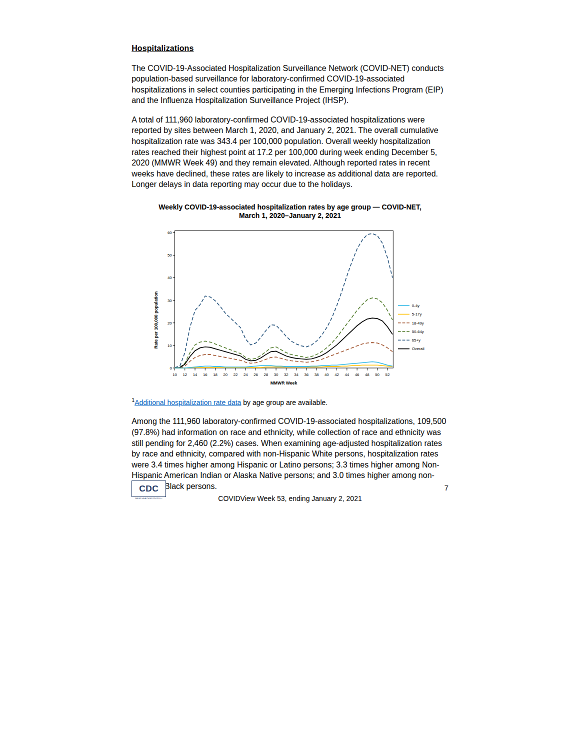Hospitalizations
The COVID-19-Associated Hospitalization Surveillance Network (COVID-NET) conducts population-based surveillance for laboratory-confirmed COVID-19-associated hospitalizations in select counties participating in the Emerging Infections Program (EIP) and the Influenza Hospitalization Surveillance Project (IHSP).
A total of 111,960 laboratory-confirmed COVID-19-associated hospitalizations were reported by sites between March 1, 2020, and January 2, 2021. The overall cumulative hospitalization rate was 343.4 per 100,000 population. Overall weekly hospitalization rates reached their highest point at 17.2 per 100,000 during week ending December 5, 2020 (MMWR Week 49) and they remain elevated. Although reported rates in recent weeks have declined, these rates are likely to increase as additional data are reported. Longer delays in data reporting may occur due to the holidays.
Weekly COVID-19-associated hospitalization rates by age group — COVID-NET,
March 1, 2020–January 2, 2021
0 10 20 30 40 50 60 Rate per 100,000 population 10 12 14 16 18 20 22 24 26 28 30 32 34 36 38 40 42 44 46 48 50 52 MMWR Week 0-4y 5-17y 18-49y 50-64y 65+y Overall
1Additional hospitalization rate data by age group are available.
Among the 111,960 laboratory-confirmed COVID-19-associated hospitalizations, 109,500 (97.8%) had information on race and ethnicity, while collection of race and ethnicity was still pending for 2,460 (2.2%) cases. When examining age-adjusted hospitalization rates by race and ethnicity, compared with non-Hispanic White persons, hospitalization rates were 3.4 times higher among Hispanic or Latino persons; 3.3 times higher among Non-Hispanic American Indian or Alaska Native persons; and 3.0 times higher among non-Hispanic Black persons.
CDC
SAFER·HEALTHIER·PEOPLE™
7
COVIDView Week 53, ending January 2, 2021